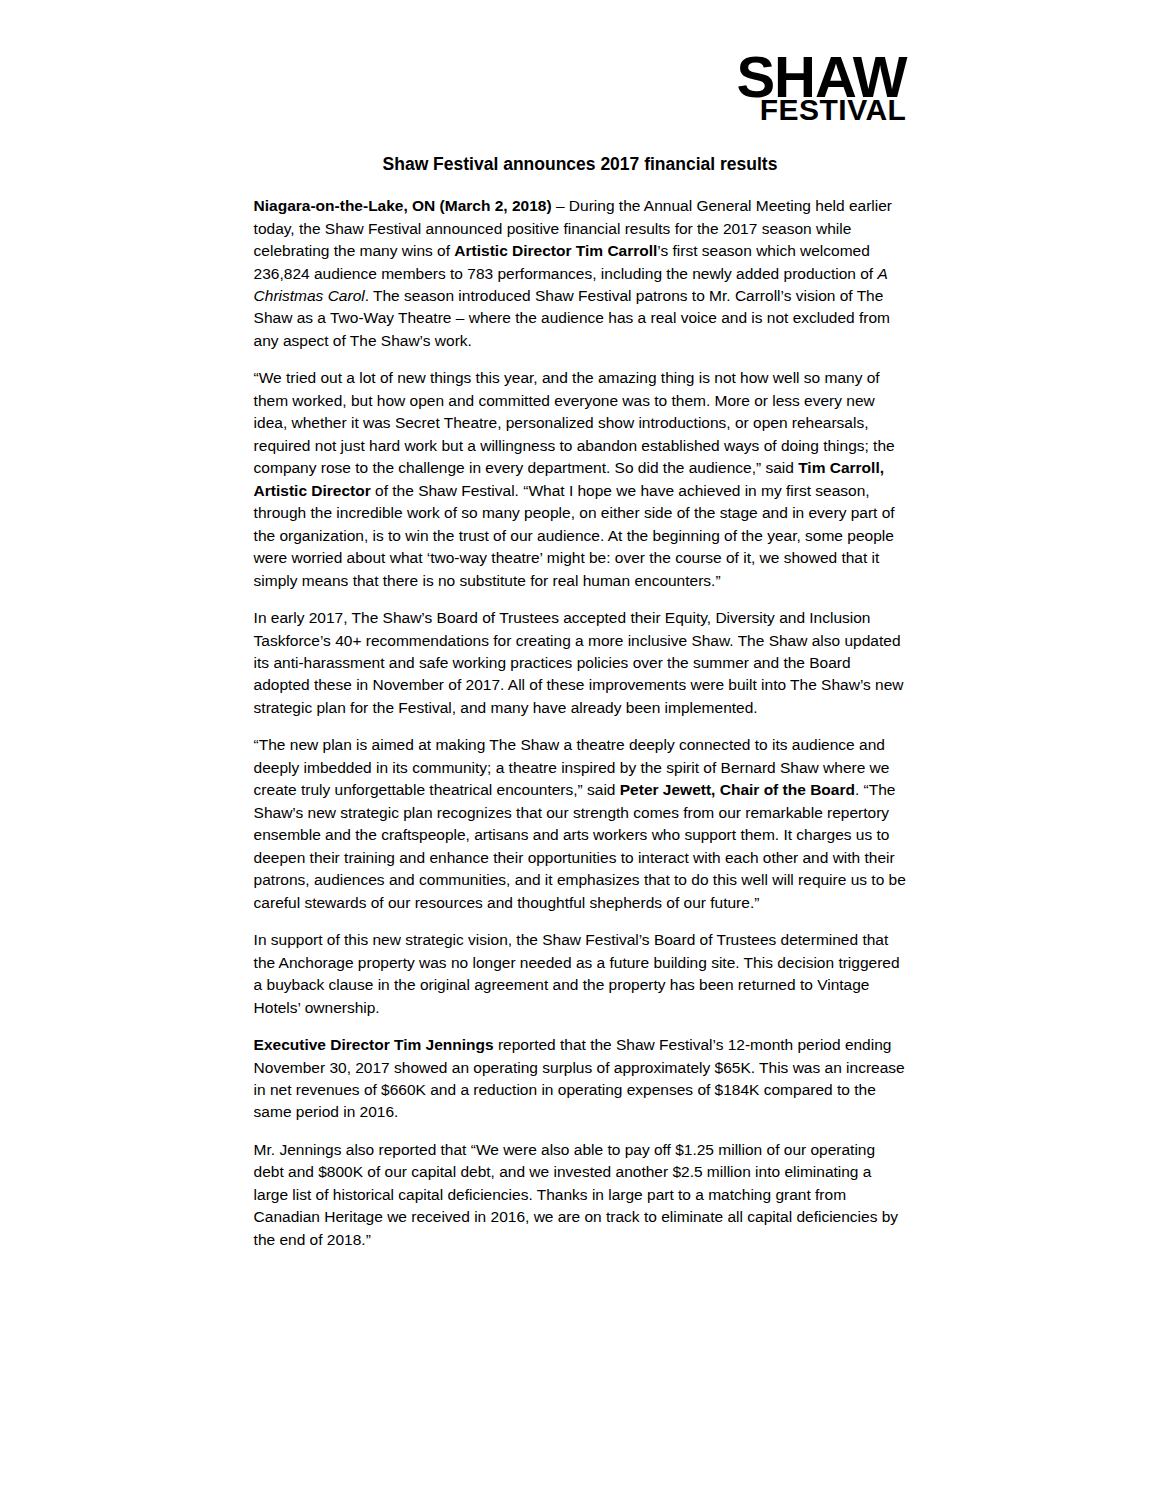SHAW
FESTIVAL
Shaw Festival announces 2017 financial results
Niagara-on-the-Lake, ON (March 2, 2018) – During the Annual General Meeting held earlier today, the Shaw Festival announced positive financial results for the 2017 season while celebrating the many wins of Artistic Director Tim Carroll’s first season which welcomed 236,824 audience members to 783 performances, including the newly added production of A Christmas Carol. The season introduced Shaw Festival patrons to Mr. Carroll’s vision of The Shaw as a Two-Way Theatre – where the audience has a real voice and is not excluded from any aspect of The Shaw’s work.
“We tried out a lot of new things this year, and the amazing thing is not how well so many of them worked, but how open and committed everyone was to them. More or less every new idea, whether it was Secret Theatre, personalized show introductions, or open rehearsals, required not just hard work but a willingness to abandon established ways of doing things; the company rose to the challenge in every department. So did the audience,” said Tim Carroll, Artistic Director of the Shaw Festival. “What I hope we have achieved in my first season, through the incredible work of so many people, on either side of the stage and in every part of the organization, is to win the trust of our audience. At the beginning of the year, some people were worried about what ‘two-way theatre’ might be: over the course of it, we showed that it simply means that there is no substitute for real human encounters.”
In early 2017, The Shaw’s Board of Trustees accepted their Equity, Diversity and Inclusion Taskforce’s 40+ recommendations for creating a more inclusive Shaw. The Shaw also updated its anti-harassment and safe working practices policies over the summer and the Board adopted these in November of 2017. All of these improvements were built into The Shaw’s new strategic plan for the Festival, and many have already been implemented.
“The new plan is aimed at making The Shaw a theatre deeply connected to its audience and deeply imbedded in its community; a theatre inspired by the spirit of Bernard Shaw where we create truly unforgettable theatrical encounters,” said Peter Jewett, Chair of the Board. “The Shaw’s new strategic plan recognizes that our strength comes from our remarkable repertory ensemble and the craftspeople, artisans and arts workers who support them. It charges us to deepen their training and enhance their opportunities to interact with each other and with their patrons, audiences and communities, and it emphasizes that to do this well will require us to be careful stewards of our resources and thoughtful shepherds of our future.”
In support of this new strategic vision, the Shaw Festival’s Board of Trustees determined that the Anchorage property was no longer needed as a future building site. This decision triggered a buyback clause in the original agreement and the property has been returned to Vintage Hotels’ ownership.
Executive Director Tim Jennings reported that the Shaw Festival’s 12-month period ending November 30, 2017 showed an operating surplus of approximately $65K. This was an increase in net revenues of $660K and a reduction in operating expenses of $184K compared to the same period in 2016.
Mr. Jennings also reported that “We were also able to pay off $1.25 million of our operating debt and $800K of our capital debt, and we invested another $2.5 million into eliminating a large list of historical capital deficiencies. Thanks in large part to a matching grant from Canadian Heritage we received in 2016, we are on track to eliminate all capital deficiencies by the end of 2018.”